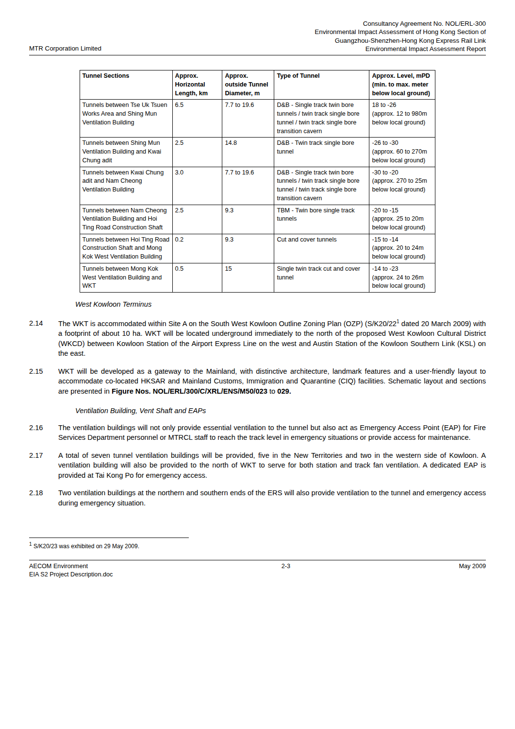MTR Corporation Limited
Consultancy Agreement No. NOL/ERL-300
Environmental Impact Assessment of Hong Kong Section of
Guangzhou-Shenzhen-Hong Kong Express Rail Link
Environmental Impact Assessment Report
| Tunnel Sections | Approx. Horizontal Length, km | Approx. outside Tunnel Diameter, m | Type of Tunnel | Approx. Level, mPD (min. to max. meter below local ground) |
| --- | --- | --- | --- | --- |
| Tunnels between Tse Uk Tsuen Works Area and Shing Mun Ventilation Building | 6.5 | 7.7 to 19.6 | D&B - Single track twin bore tunnels / twin track single bore tunnel / twin track single bore transition cavern | 18 to -26 (approx. 12 to 980m below local ground) |
| Tunnels between Shing Mun Ventilation Building and Kwai Chung adit | 2.5 | 14.8 | D&B - Twin track single bore tunnel | -26 to -30 (approx. 60 to 270m below local ground) |
| Tunnels between Kwai Chung adit and Nam Cheong Ventilation Building | 3.0 | 7.7 to 19.6 | D&B - Single track twin bore tunnels / twin track single bore tunnel / twin track single bore transition cavern | -30 to -20 (approx. 270 to 25m below local ground) |
| Tunnels between Nam Cheong Ventilation Building and Hoi Ting Road Construction Shaft | 2.5 | 9.3 | TBM - Twin bore single track tunnels | -20 to -15 (approx. 25 to 20m below local ground) |
| Tunnels between Hoi Ting Road Construction Shaft and Mong Kok West Ventilation Building | 0.2 | 9.3 | Cut and cover tunnels | -15 to -14 (approx. 20 to 24m below local ground) |
| Tunnels between Mong Kok West Ventilation Building and WKT | 0.5 | 15 | Single twin track cut and cover tunnel | -14 to -23 (approx. 24 to 26m below local ground) |
West Kowloon Terminus
2.14
The WKT is accommodated within Site A on the South West Kowloon Outline Zoning Plan (OZP) (S/K20/221 dated 20 March 2009) with a footprint of about 10 ha. WKT will be located underground immediately to the north of the proposed West Kowloon Cultural District (WKCD) between Kowloon Station of the Airport Express Line on the west and Austin Station of the Kowloon Southern Link (KSL) on the east.
2.15
WKT will be developed as a gateway to the Mainland, with distinctive architecture, landmark features and a user-friendly layout to accommodate co-located HKSAR and Mainland Customs, Immigration and Quarantine (CIQ) facilities. Schematic layout and sections are presented in Figure Nos. NOL/ERL/300/C/XRL/ENS/M50/023 to 029.
Ventilation Building, Vent Shaft and EAPs
2.16
The ventilation buildings will not only provide essential ventilation to the tunnel but also act as Emergency Access Point (EAP) for Fire Services Department personnel or MTRCL staff to reach the track level in emergency situations or provide access for maintenance.
2.17
A total of seven tunnel ventilation buildings will be provided, five in the New Territories and two in the western side of Kowloon. A ventilation building will also be provided to the north of WKT to serve for both station and track fan ventilation. A dedicated EAP is provided at Tai Kong Po for emergency access.
2.18
Two ventilation buildings at the northern and southern ends of the ERS will also provide ventilation to the tunnel and emergency access during emergency situation.
1 S/K20/23 was exhibited on 29 May 2009.
AECOM Environment
EIA S2 Project Description.doc
2-3
May 2009